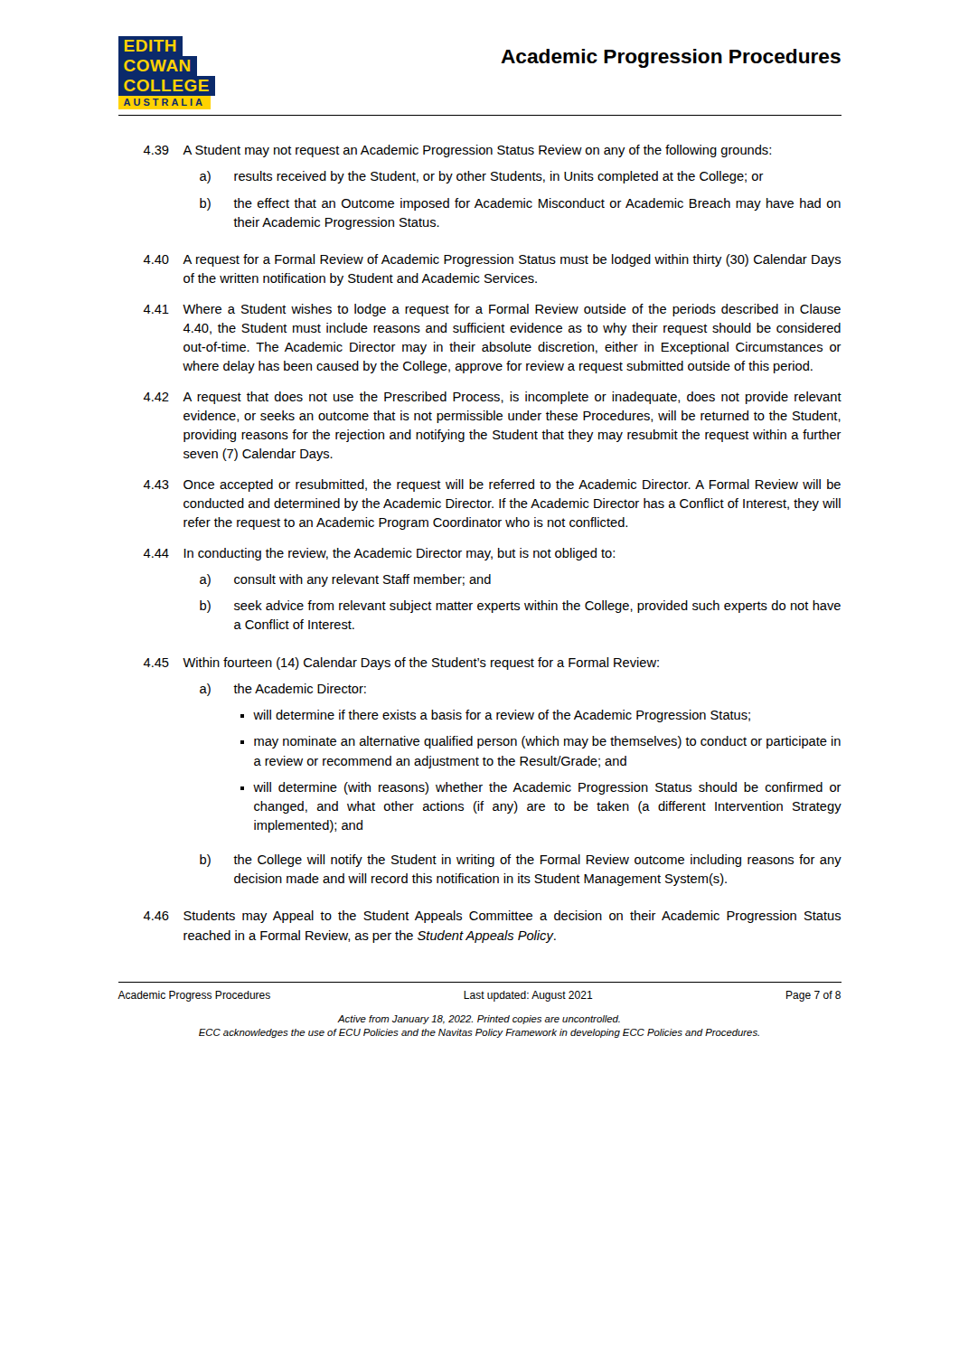EDITH COWAN COLLEGE AUSTRALIA
Academic Progression Procedures
4.39
A Student may not request an Academic Progression Status Review on any of the following grounds:
a) results received by the Student, or by other Students, in Units completed at the College; or
b) the effect that an Outcome imposed for Academic Misconduct or Academic Breach may have had on their Academic Progression Status.
4.40
A request for a Formal Review of Academic Progression Status must be lodged within thirty (30) Calendar Days of the written notification by Student and Academic Services.
4.41
Where a Student wishes to lodge a request for a Formal Review outside of the periods described in Clause 4.40, the Student must include reasons and sufficient evidence as to why their request should be considered out-of-time. The Academic Director may in their absolute discretion, either in Exceptional Circumstances or where delay has been caused by the College, approve for review a request submitted outside of this period.
4.42
A request that does not use the Prescribed Process, is incomplete or inadequate, does not provide relevant evidence, or seeks an outcome that is not permissible under these Procedures, will be returned to the Student, providing reasons for the rejection and notifying the Student that they may resubmit the request within a further seven (7) Calendar Days.
4.43
Once accepted or resubmitted, the request will be referred to the Academic Director. A Formal Review will be conducted and determined by the Academic Director. If the Academic Director has a Conflict of Interest, they will refer the request to an Academic Program Coordinator who is not conflicted.
4.44
In conducting the review, the Academic Director may, but is not obliged to:
a) consult with any relevant Staff member; and
b) seek advice from relevant subject matter experts within the College, provided such experts do not have a Conflict of Interest.
4.45
Within fourteen (14) Calendar Days of the Student’s request for a Formal Review:
a)
the Academic Director:
will determine if there exists a basis for a review of the Academic Progression Status;
may nominate an alternative qualified person (which may be themselves) to conduct or participate in a review or recommend an adjustment to the Result/Grade; and
will determine (with reasons) whether the Academic Progression Status should be confirmed or changed, and what other actions (if any) are to be taken (a different Intervention Strategy implemented); and
b) the College will notify the Student in writing of the Formal Review outcome including reasons for any decision made and will record this notification in its Student Management System(s).
4.46
Students may Appeal to the Student Appeals Committee a decision on their Academic Progression Status reached in a Formal Review, as per the Student Appeals Policy.
Academic Progress Procedures Last updated: August 2021 Page 7 of 8
Active from January 18, 2022. Printed copies are uncontrolled.
ECC acknowledges the use of ECU Policies and the Navitas Policy Framework in developing ECC Policies and Procedures.